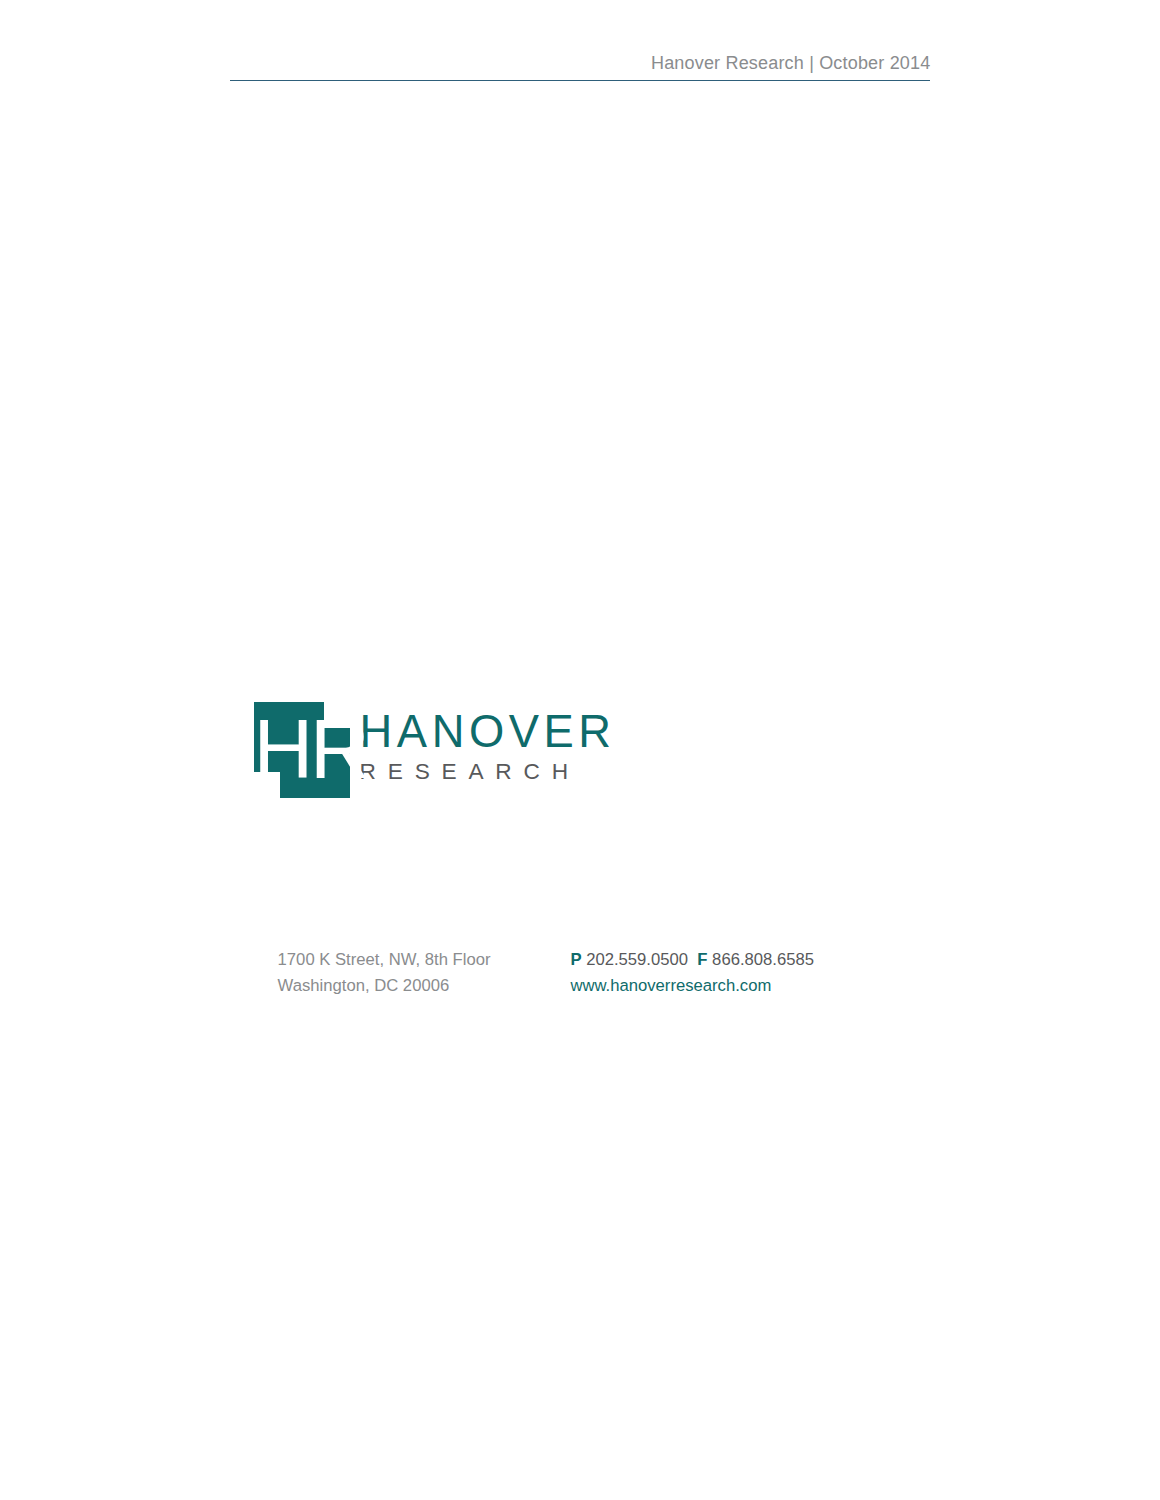Hanover Research | October 2014
HR
HANOVER
RESEARCH
1700 K Street, NW, 8th Floor
Washington, DC 20006
P 202.559.0500 F 866.808.6585
www.hanoverresearch.com